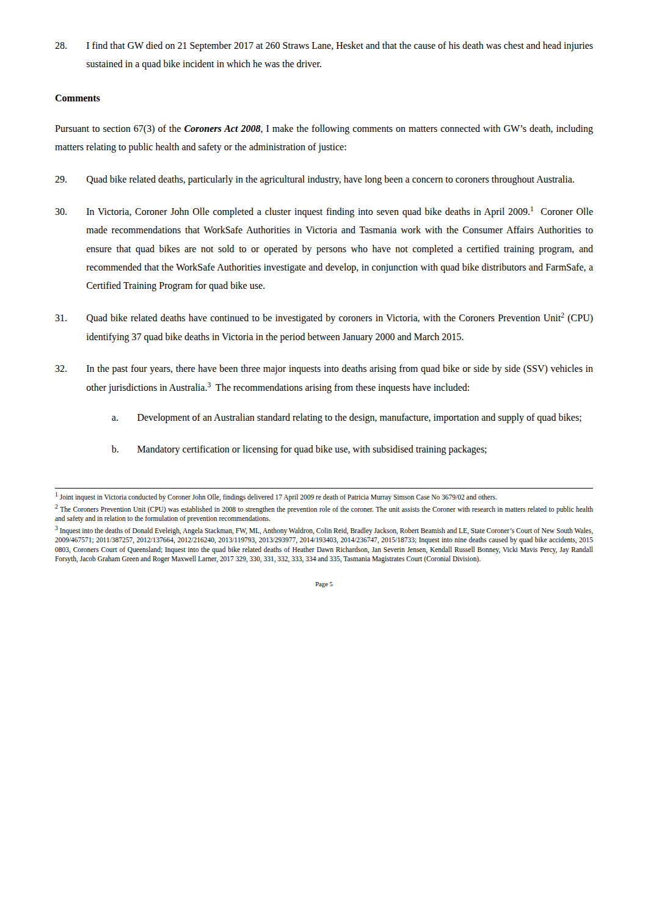28.
I find that GW died on 21 September 2017 at 260 Straws Lane, Hesket and that the cause of his death was chest and head injuries sustained in a quad bike incident in which he was the driver.
Comments
Pursuant to section 67(3) of the Coroners Act 2008, I make the following comments on matters connected with GW’s death, including matters relating to public health and safety or the administration of justice:
29.
Quad bike related deaths, particularly in the agricultural industry, have long been a concern to coroners throughout Australia.
30.
In Victoria, Coroner John Olle completed a cluster inquest finding into seven quad bike deaths in April 2009.1 Coroner Olle made recommendations that WorkSafe Authorities in Victoria and Tasmania work with the Consumer Affairs Authorities to ensure that quad bikes are not sold to or operated by persons who have not completed a certified training program, and recommended that the WorkSafe Authorities investigate and develop, in conjunction with quad bike distributors and FarmSafe, a Certified Training Program for quad bike use.
31.
Quad bike related deaths have continued to be investigated by coroners in Victoria, with the Coroners Prevention Unit2 (CPU) identifying 37 quad bike deaths in Victoria in the period between January 2000 and March 2015.
32.
In the past four years, there have been three major inquests into deaths arising from quad bike or side by side (SSV) vehicles in other jurisdictions in Australia.3 The recommendations arising from these inquests have included:
a. Development of an Australian standard relating to the design, manufacture, importation and supply of quad bikes;
b. Mandatory certification or licensing for quad bike use, with subsidised training packages;
1 Joint inquest in Victoria conducted by Coroner John Olle, findings delivered 17 April 2009 re death of Patricia Murray Simson Case No 3679/02 and others.
2 The Coroners Prevention Unit (CPU) was established in 2008 to strengthen the prevention role of the coroner. The unit assists the Coroner with research in matters related to public health and safety and in relation to the formulation of prevention recommendations.
3 Inquest into the deaths of Donald Eveleigh, Angela Stackman, FW, ML, Anthony Waldron, Colin Reid, Bradley Jackson, Robert Beamish and LE, State Coroner’s Court of New South Wales, 2009/467571; 2011/387257, 2012/137664, 2012/216240, 2013/119793, 2013/293977, 2014/193403, 2014/236747, 2015/18733; Inquest into nine deaths caused by quad bike accidents, 2015 0803, Coroners Court of Queensland; Inquest into the quad bike related deaths of Heather Dawn Richardson, Jan Severin Jensen, Kendall Russell Bonney, Vicki Mavis Percy, Jay Randall Forsyth, Jacob Graham Green and Roger Maxwell Larner, 2017 329, 330, 331, 332, 333, 334 and 335, Tasmania Magistrates Court (Coronial Division).
Page 5